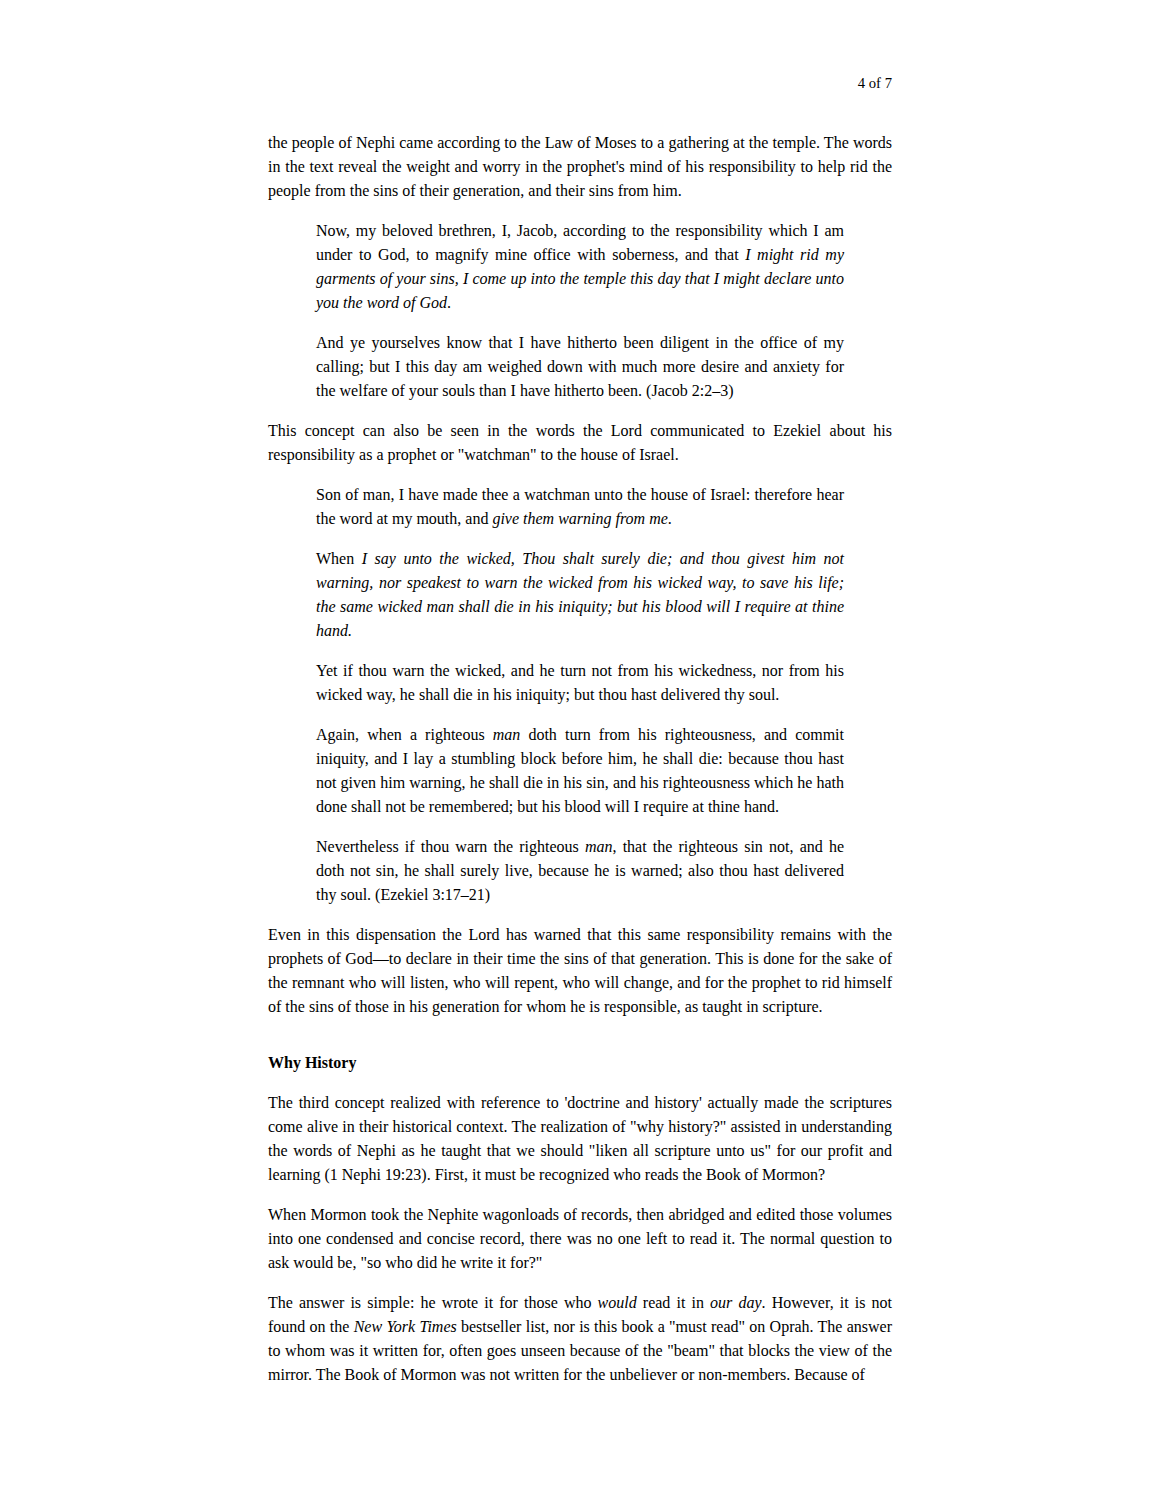4 of 7
the people of Nephi came according to the Law of Moses to a gathering at the temple. The words in the text reveal the weight and worry in the prophet's mind of his responsibility to help rid the people from the sins of their generation, and their sins from him.
Now, my beloved brethren, I, Jacob, according to the responsibility which I am under to God, to magnify mine office with soberness, and that I might rid my garments of your sins, I come up into the temple this day that I might declare unto you the word of God.
And ye yourselves know that I have hitherto been diligent in the office of my calling; but I this day am weighed down with much more desire and anxiety for the welfare of your souls than I have hitherto been. (Jacob 2:2–3)
This concept can also be seen in the words the Lord communicated to Ezekiel about his responsibility as a prophet or "watchman" to the house of Israel.
Son of man, I have made thee a watchman unto the house of Israel: therefore hear the word at my mouth, and give them warning from me.
When I say unto the wicked, Thou shalt surely die; and thou givest him not warning, nor speakest to warn the wicked from his wicked way, to save his life; the same wicked man shall die in his iniquity; but his blood will I require at thine hand.
Yet if thou warn the wicked, and he turn not from his wickedness, nor from his wicked way, he shall die in his iniquity; but thou hast delivered thy soul.
Again, when a righteous man doth turn from his righteousness, and commit iniquity, and I lay a stumbling block before him, he shall die: because thou hast not given him warning, he shall die in his sin, and his righteousness which he hath done shall not be remembered; but his blood will I require at thine hand.
Nevertheless if thou warn the righteous man, that the righteous sin not, and he doth not sin, he shall surely live, because he is warned; also thou hast delivered thy soul. (Ezekiel 3:17–21)
Even in this dispensation the Lord has warned that this same responsibility remains with the prophets of God—to declare in their time the sins of that generation. This is done for the sake of the remnant who will listen, who will repent, who will change, and for the prophet to rid himself of the sins of those in his generation for whom he is responsible, as taught in scripture.
Why History
The third concept realized with reference to 'doctrine and history' actually made the scriptures come alive in their historical context. The realization of "why history?" assisted in understanding the words of Nephi as he taught that we should "liken all scripture unto us" for our profit and learning (1 Nephi 19:23). First, it must be recognized who reads the Book of Mormon?
When Mormon took the Nephite wagonloads of records, then abridged and edited those volumes into one condensed and concise record, there was no one left to read it. The normal question to ask would be, "so who did he write it for?"
The answer is simple: he wrote it for those who would read it in our day. However, it is not found on the New York Times bestseller list, nor is this book a "must read" on Oprah. The answer to whom was it written for, often goes unseen because of the "beam" that blocks the view of the mirror. The Book of Mormon was not written for the unbeliever or non-members. Because of